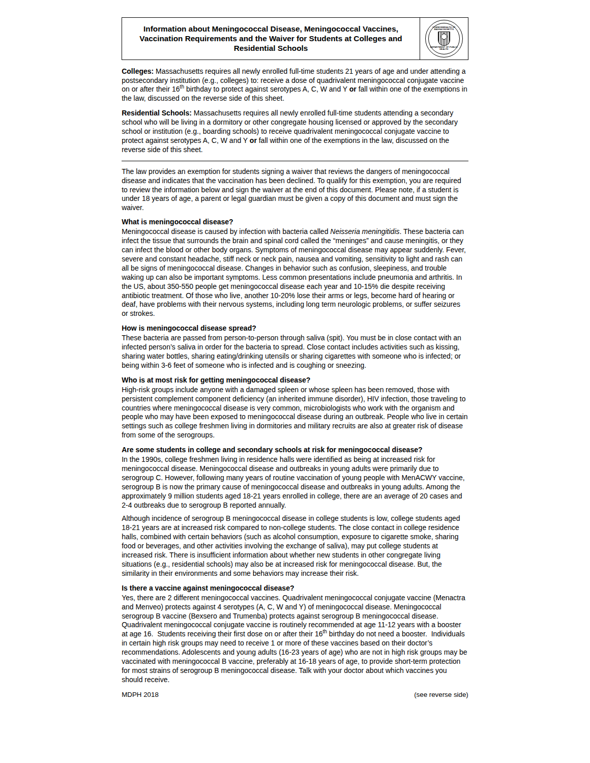Information about Meningococcal Disease, Meningococcal Vaccines, Vaccination Requirements and the Waiver for Students at Colleges and Residential Schools
Commonwealth of Massachusetts
Department of Public Health
Colleges: Massachusetts requires all newly enrolled full-time students 21 years of age and under attending a postsecondary institution (e.g., colleges) to: receive a dose of quadrivalent meningococcal conjugate vaccine on or after their 16th birthday to protect against serotypes A, C, W and Y or fall within one of the exemptions in the law, discussed on the reverse side of this sheet.
Residential Schools: Massachusetts requires all newly enrolled full-time students attending a secondary school who will be living in a dormitory or other congregate housing licensed or approved by the secondary school or institution (e.g., boarding schools) to receive quadrivalent meningococcal conjugate vaccine to protect against serotypes A, C, W and Y or fall within one of the exemptions in the law, discussed on the reverse side of this sheet.
The law provides an exemption for students signing a waiver that reviews the dangers of meningococcal disease and indicates that the vaccination has been declined. To qualify for this exemption, you are required to review the information below and sign the waiver at the end of this document. Please note, if a student is under 18 years of age, a parent or legal guardian must be given a copy of this document and must sign the waiver.
What is meningococcal disease?
Meningococcal disease is caused by infection with bacteria called Neisseria meningitidis. These bacteria can infect the tissue that surrounds the brain and spinal cord called the “meninges” and cause meningitis, or they can infect the blood or other body organs. Symptoms of meningococcal disease may appear suddenly. Fever, severe and constant headache, stiff neck or neck pain, nausea and vomiting, sensitivity to light and rash can all be signs of meningococcal disease. Changes in behavior such as confusion, sleepiness, and trouble waking up can also be important symptoms. Less common presentations include pneumonia and arthritis. In the US, about 350-550 people get meningococcal disease each year and 10-15% die despite receiving antibiotic treatment. Of those who live, another 10-20% lose their arms or legs, become hard of hearing or deaf, have problems with their nervous systems, including long term neurologic problems, or suffer seizures or strokes.
How is meningococcal disease spread?
These bacteria are passed from person-to-person through saliva (spit). You must be in close contact with an infected person’s saliva in order for the bacteria to spread. Close contact includes activities such as kissing, sharing water bottles, sharing eating/drinking utensils or sharing cigarettes with someone who is infected; or being within 3-6 feet of someone who is infected and is coughing or sneezing.
Who is at most risk for getting meningococcal disease?
High-risk groups include anyone with a damaged spleen or whose spleen has been removed, those with persistent complement component deficiency (an inherited immune disorder), HIV infection, those traveling to countries where meningococcal disease is very common, microbiologists who work with the organism and people who may have been exposed to meningococcal disease during an outbreak. People who live in certain settings such as college freshmen living in dormitories and military recruits are also at greater risk of disease from some of the serogroups.
Are some students in college and secondary schools at risk for meningococcal disease?
In the 1990s, college freshmen living in residence halls were identified as being at increased risk for meningococcal disease. Meningococcal disease and outbreaks in young adults were primarily due to serogroup C. However, following many years of routine vaccination of young people with MenACWY vaccine, serogroup B is now the primary cause of meningococcal disease and outbreaks in young adults. Among the approximately 9 million students aged 18-21 years enrolled in college, there are an average of 20 cases and 2-4 outbreaks due to serogroup B reported annually.
Although incidence of serogroup B meningococcal disease in college students is low, college students aged 18-21 years are at increased risk compared to non-college students. The close contact in college residence halls, combined with certain behaviors (such as alcohol consumption, exposure to cigarette smoke, sharing food or beverages, and other activities involving the exchange of saliva), may put college students at increased risk. There is insufficient information about whether new students in other congregate living situations (e.g., residential schools) may also be at increased risk for meningococcal disease. But, the similarity in their environments and some behaviors may increase their risk.
Is there a vaccine against meningococcal disease?
Yes, there are 2 different meningococcal vaccines. Quadrivalent meningococcal conjugate vaccine (Menactra and Menveo) protects against 4 serotypes (A, C, W and Y) of meningococcal disease. Meningococcal serogroup B vaccine (Bexsero and Trumenba) protects against serogroup B meningococcal disease. Quadrivalent meningococcal conjugate vaccine is routinely recommended at age 11-12 years with a booster at age 16. Students receiving their first dose on or after their 16th birthday do not need a booster. Individuals in certain high risk groups may need to receive 1 or more of these vaccines based on their doctor’s recommendations. Adolescents and young adults (16-23 years of age) who are not in high risk groups may be vaccinated with meningococcal B vaccine, preferably at 16-18 years of age, to provide short-term protection for most strains of serogroup B meningococcal disease. Talk with your doctor about which vaccines you should receive.
MDPH 2018
(see reverse side)